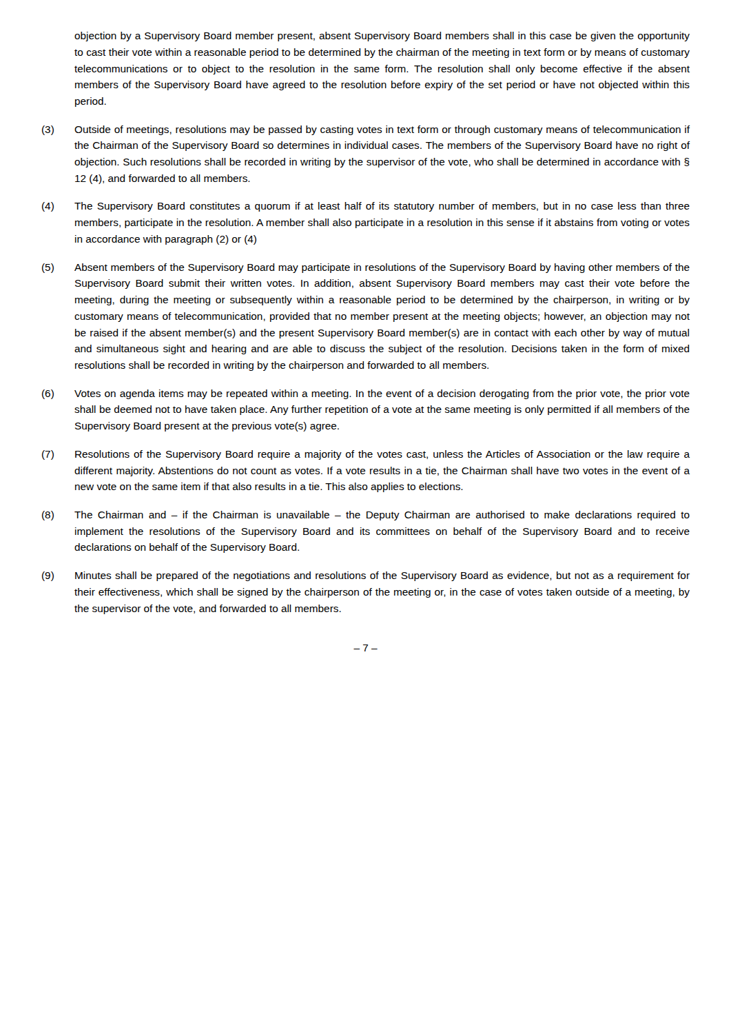objection by a Supervisory Board member present, absent Supervisory Board members shall in this case be given the opportunity to cast their vote within a reasonable period to be determined by the chairman of the meeting in text form or by means of customary telecommunications or to object to the resolution in the same form. The resolution shall only become effective if the absent members of the Supervisory Board have agreed to the resolution before expiry of the set period or have not objected within this period.
Outside of meetings, resolutions may be passed by casting votes in text form or through customary means of telecommunication if the Chairman of the Supervisory Board so determines in individual cases. The members of the Supervisory Board have no right of objection. Such resolutions shall be recorded in writing by the supervisor of the vote, who shall be determined in accordance with § 12 (4), and forwarded to all members.
The Supervisory Board constitutes a quorum if at least half of its statutory number of members, but in no case less than three members, participate in the resolution. A member shall also participate in a resolution in this sense if it abstains from voting or votes in accordance with paragraph (2) or (4)
Absent members of the Supervisory Board may participate in resolutions of the Supervisory Board by having other members of the Supervisory Board submit their written votes. In addition, absent Supervisory Board members may cast their vote before the meeting, during the meeting or subsequently within a reasonable period to be determined by the chairperson, in writing or by customary means of telecommunication, provided that no member present at the meeting objects; however, an objection may not be raised if the absent member(s) and the present Supervisory Board member(s) are in contact with each other by way of mutual and simultaneous sight and hearing and are able to discuss the subject of the resolution. Decisions taken in the form of mixed resolutions shall be recorded in writing by the chairperson and forwarded to all members.
Votes on agenda items may be repeated within a meeting. In the event of a decision derogating from the prior vote, the prior vote shall be deemed not to have taken place. Any further repetition of a vote at the same meeting is only permitted if all members of the Supervisory Board present at the previous vote(s) agree.
Resolutions of the Supervisory Board require a majority of the votes cast, unless the Articles of Association or the law require a different majority. Abstentions do not count as votes. If a vote results in a tie, the Chairman shall have two votes in the event of a new vote on the same item if that also results in a tie. This also applies to elections.
The Chairman and – if the Chairman is unavailable – the Deputy Chairman are authorised to make declarations required to implement the resolutions of the Supervisory Board and its committees on behalf of the Supervisory Board and to receive declarations on behalf of the Supervisory Board.
Minutes shall be prepared of the negotiations and resolutions of the Supervisory Board as evidence, but not as a requirement for their effectiveness, which shall be signed by the chairperson of the meeting or, in the case of votes taken outside of a meeting, by the supervisor of the vote, and forwarded to all members.
– 7 –